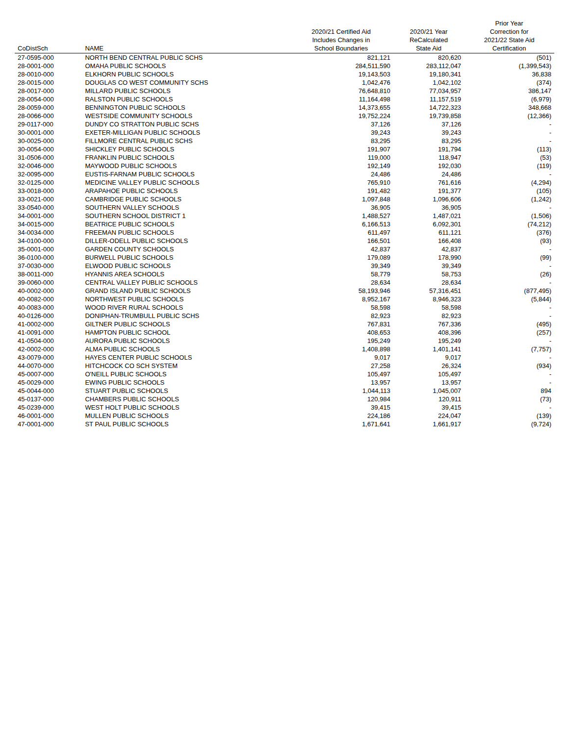| | | | | Prior Year |
| --- | --- | --- | --- | --- |
| | | 2020/21 Certified Aid | 2020/21 Year | Correction for |
| | | Includes Changes in | ReCalculated | 2021/22 State Aid |
| CoDistSch | NAME | School Boundaries | State Aid | Certification |
| 27-0595-000 | NORTH BEND CENTRAL PUBLIC SCHS | 821,121 | 820,620 | (501) |
| 28-0001-000 | OMAHA PUBLIC SCHOOLS | 284,511,590 | 283,112,047 | (1,399,543) |
| 28-0010-000 | ELKHORN PUBLIC SCHOOLS | 19,143,503 | 19,180,341 | 36,838 |
| 28-0015-000 | DOUGLAS CO WEST COMMUNITY SCHS | 1,042,476 | 1,042,102 | (374) |
| 28-0017-000 | MILLARD PUBLIC SCHOOLS | 76,648,810 | 77,034,957 | 386,147 |
| 28-0054-000 | RALSTON PUBLIC SCHOOLS | 11,164,498 | 11,157,519 | (6,979) |
| 28-0059-000 | BENNINGTON PUBLIC SCHOOLS | 14,373,655 | 14,722,323 | 348,668 |
| 28-0066-000 | WESTSIDE COMMUNITY SCHOOLS | 19,752,224 | 19,739,858 | (12,366) |
| 29-0117-000 | DUNDY CO STRATTON PUBLIC SCHS | 37,126 | 37,126 | - |
| 30-0001-000 | EXETER-MILLIGAN PUBLIC SCHOOLS | 39,243 | 39,243 | - |
| 30-0025-000 | FILLMORE CENTRAL PUBLIC SCHS | 83,295 | 83,295 | - |
| 30-0054-000 | SHICKLEY PUBLIC SCHOOLS | 191,907 | 191,794 | (113) |
| 31-0506-000 | FRANKLIN PUBLIC SCHOOLS | 119,000 | 118,947 | (53) |
| 32-0046-000 | MAYWOOD PUBLIC SCHOOLS | 192,149 | 192,030 | (119) |
| 32-0095-000 | EUSTIS-FARNAM PUBLIC SCHOOLS | 24,486 | 24,486 | - |
| 32-0125-000 | MEDICINE VALLEY PUBLIC SCHOOLS | 765,910 | 761,616 | (4,294) |
| 33-0018-000 | ARAPAHOE PUBLIC SCHOOLS | 191,482 | 191,377 | (105) |
| 33-0021-000 | CAMBRIDGE PUBLIC SCHOOLS | 1,097,848 | 1,096,606 | (1,242) |
| 33-0540-000 | SOUTHERN VALLEY SCHOOLS | 36,905 | 36,905 | - |
| 34-0001-000 | SOUTHERN SCHOOL DISTRICT 1 | 1,488,527 | 1,487,021 | (1,506) |
| 34-0015-000 | BEATRICE PUBLIC SCHOOLS | 6,166,513 | 6,092,301 | (74,212) |
| 34-0034-000 | FREEMAN PUBLIC SCHOOLS | 611,497 | 611,121 | (376) |
| 34-0100-000 | DILLER-ODELL PUBLIC SCHOOLS | 166,501 | 166,408 | (93) |
| 35-0001-000 | GARDEN COUNTY SCHOOLS | 42,837 | 42,837 | - |
| 36-0100-000 | BURWELL PUBLIC SCHOOLS | 179,089 | 178,990 | (99) |
| 37-0030-000 | ELWOOD PUBLIC SCHOOLS | 39,349 | 39,349 | - |
| 38-0011-000 | HYANNIS AREA SCHOOLS | 58,779 | 58,753 | (26) |
| 39-0060-000 | CENTRAL VALLEY PUBLIC SCHOOLS | 28,634 | 28,634 | - |
| 40-0002-000 | GRAND ISLAND PUBLIC SCHOOLS | 58,193,946 | 57,316,451 | (877,495) |
| 40-0082-000 | NORTHWEST PUBLIC SCHOOLS | 8,952,167 | 8,946,323 | (5,844) |
| 40-0083-000 | WOOD RIVER RURAL SCHOOLS | 58,598 | 58,598 | - |
| 40-0126-000 | DONIPHAN-TRUMBULL PUBLIC SCHS | 82,923 | 82,923 | - |
| 41-0002-000 | GILTNER PUBLIC SCHOOLS | 767,831 | 767,336 | (495) |
| 41-0091-000 | HAMPTON PUBLIC SCHOOL | 408,653 | 408,396 | (257) |
| 41-0504-000 | AURORA PUBLIC SCHOOLS | 195,249 | 195,249 | - |
| 42-0002-000 | ALMA PUBLIC SCHOOLS | 1,408,898 | 1,401,141 | (7,757) |
| 43-0079-000 | HAYES CENTER PUBLIC SCHOOLS | 9,017 | 9,017 | - |
| 44-0070-000 | HITCHCOCK CO SCH SYSTEM | 27,258 | 26,324 | (934) |
| 45-0007-000 | O'NEILL PUBLIC SCHOOLS | 105,497 | 105,497 | - |
| 45-0029-000 | EWING PUBLIC SCHOOLS | 13,957 | 13,957 | - |
| 45-0044-000 | STUART PUBLIC SCHOOLS | 1,044,113 | 1,045,007 | 894 |
| 45-0137-000 | CHAMBERS PUBLIC SCHOOLS | 120,984 | 120,911 | (73) |
| 45-0239-000 | WEST HOLT PUBLIC SCHOOLS | 39,415 | 39,415 | - |
| 46-0001-000 | MULLEN PUBLIC SCHOOLS | 224,186 | 224,047 | (139) |
| 47-0001-000 | ST PAUL PUBLIC SCHOOLS | 1,671,641 | 1,661,917 | (9,724) |